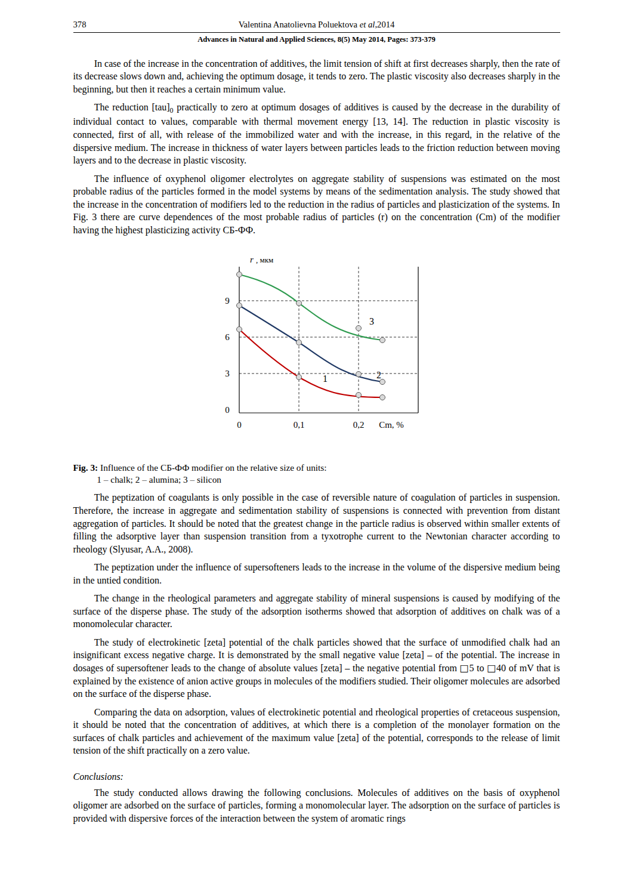378 Valentina Anatolievna Poluektova et al,2014 378
Advances in Natural and Applied Sciences, 8(5) May 2014, Pages: 373-379
In case of the increase in the concentration of additives, the limit tension of shift at first decreases sharply, then the rate of its decrease slows down and, achieving the optimum dosage, it tends to zero. The plastic viscosity also decreases sharply in the beginning, but then it reaches a certain minimum value.
The reduction [tau]0 practically to zero at optimum dosages of additives is caused by the decrease in the durability of individual contact to values, comparable with thermal movement energy [13, 14]. The reduction in plastic viscosity is connected, first of all, with release of the immobilized water and with the increase, in this regard, in the relative of the dispersive medium. The increase in thickness of water layers between particles leads to the friction reduction between moving layers and to the decrease in plastic viscosity.
The influence of oxyphenol oligomer electrolytes on aggregate stability of suspensions was estimated on the most probable radius of the particles formed in the model systems by means of the sedimentation analysis. The study showed that the increase in the concentration of modifiers led to the reduction in the radius of particles and plasticization of the systems. In Fig. 3 there are curve dependences of the most probable radius of particles (r) on the concentration (Cm) of the modifier having the highest plasticizing activity СБ-ФФ.
r , мкм 9 6 3 0 0 0,1 0,2 Cm, % 3 2 1
Fig. 3: Influence of the СБ-ФФ modifier on the relative size of units: 1 – chalk; 2 – alumina; 3 – silicon
The peptization of coagulants is only possible in the case of reversible nature of coagulation of particles in suspension. Therefore, the increase in aggregate and sedimentation stability of suspensions is connected with prevention from distant aggregation of particles. It should be noted that the greatest change in the particle radius is observed within smaller extents of filling the adsorptive layer than suspension transition from a tyxotrophe current to the Newtonian character according to rheology (Slyusar, A.A., 2008).
The peptization under the influence of supersofteners leads to the increase in the volume of the dispersive medium being in the untied condition.
The change in the rheological parameters and aggregate stability of mineral suspensions is caused by modifying of the surface of the disperse phase. The study of the adsorption isotherms showed that adsorption of additives on chalk was of a monomolecular character.
The study of electrokinetic [zeta] potential of the chalk particles showed that the surface of unmodified chalk had an insignificant excess negative charge. It is demonstrated by the small negative value [zeta] – of the potential. The increase in dosages of supersoftener leads to the change of absolute values [zeta] – the negative potential from □5 to □40 of mV that is explained by the existence of anion active groups in molecules of the modifiers studied. Their oligomer molecules are adsorbed on the surface of the disperse phase.
Comparing the data on adsorption, values of electrokinetic potential and rheological properties of cretaceous suspension, it should be noted that the concentration of additives, at which there is a completion of the monolayer formation on the surfaces of chalk particles and achievement of the maximum value [zeta] of the potential, corresponds to the release of limit tension of the shift practically on a zero value.
Conclusions:
The study conducted allows drawing the following conclusions. Molecules of additives on the basis of oxyphenol oligomer are adsorbed on the surface of particles, forming a monomolecular layer. The adsorption on the surface of particles is provided with dispersive forces of the interaction between the system of aromatic rings